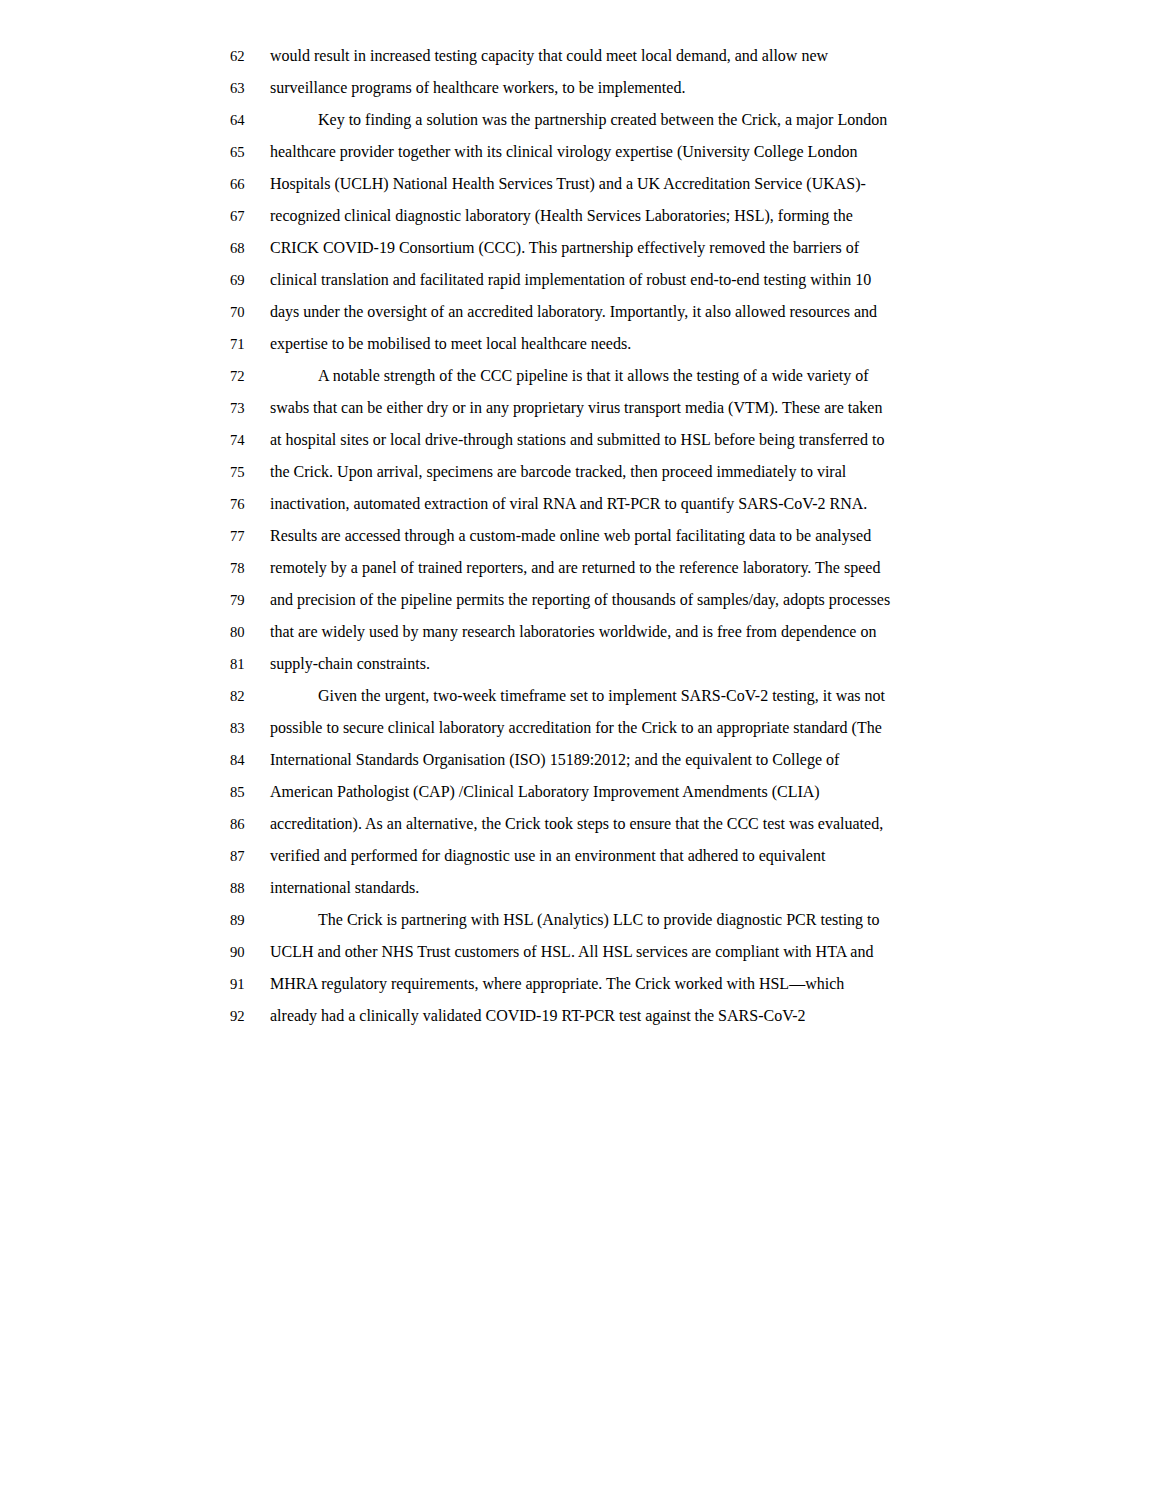62 would result in increased testing capacity that could meet local demand, and allow new
63 surveillance programs of healthcare workers, to be implemented.
64 Key to finding a solution was the partnership created between the Crick, a major London
65 healthcare provider together with its clinical virology expertise (University College London
66 Hospitals (UCLH) National Health Services Trust) and a UK Accreditation Service (UKAS)-
67 recognized clinical diagnostic laboratory (Health Services Laboratories; HSL), forming the
68 CRICK COVID-19 Consortium (CCC). This partnership effectively removed the barriers of
69 clinical translation and facilitated rapid implementation of robust end-to-end testing within 10
70 days under the oversight of an accredited laboratory. Importantly, it also allowed resources and
71 expertise to be mobilised to meet local healthcare needs.
72 A notable strength of the CCC pipeline is that it allows the testing of a wide variety of
73 swabs that can be either dry or in any proprietary virus transport media (VTM). These are taken
74 at hospital sites or local drive-through stations and submitted to HSL before being transferred to
75 the Crick. Upon arrival, specimens are barcode tracked, then proceed immediately to viral
76 inactivation, automated extraction of viral RNA and RT-PCR to quantify SARS-CoV-2 RNA.
77 Results are accessed through a custom-made online web portal facilitating data to be analysed
78 remotely by a panel of trained reporters, and are returned to the reference laboratory. The speed
79 and precision of the pipeline permits the reporting of thousands of samples/day, adopts processes
80 that are widely used by many research laboratories worldwide, and is free from dependence on
81 supply-chain constraints.
82 Given the urgent, two-week timeframe set to implement SARS-CoV-2 testing, it was not
83 possible to secure clinical laboratory accreditation for the Crick to an appropriate standard (The
84 International Standards Organisation (ISO) 15189:2012; and the equivalent to College of
85 American Pathologist (CAP) /Clinical Laboratory Improvement Amendments (CLIA)
86 accreditation). As an alternative, the Crick took steps to ensure that the CCC test was evaluated,
87 verified and performed for diagnostic use in an environment that adhered to equivalent
88 international standards.
89 The Crick is partnering with HSL (Analytics) LLC to provide diagnostic PCR testing to
90 UCLH and other NHS Trust customers of HSL. All HSL services are compliant with HTA and
91 MHRA regulatory requirements, where appropriate. The Crick worked with HSL—which
92 already had a clinically validated COVID-19 RT-PCR test against the SARS-CoV-2